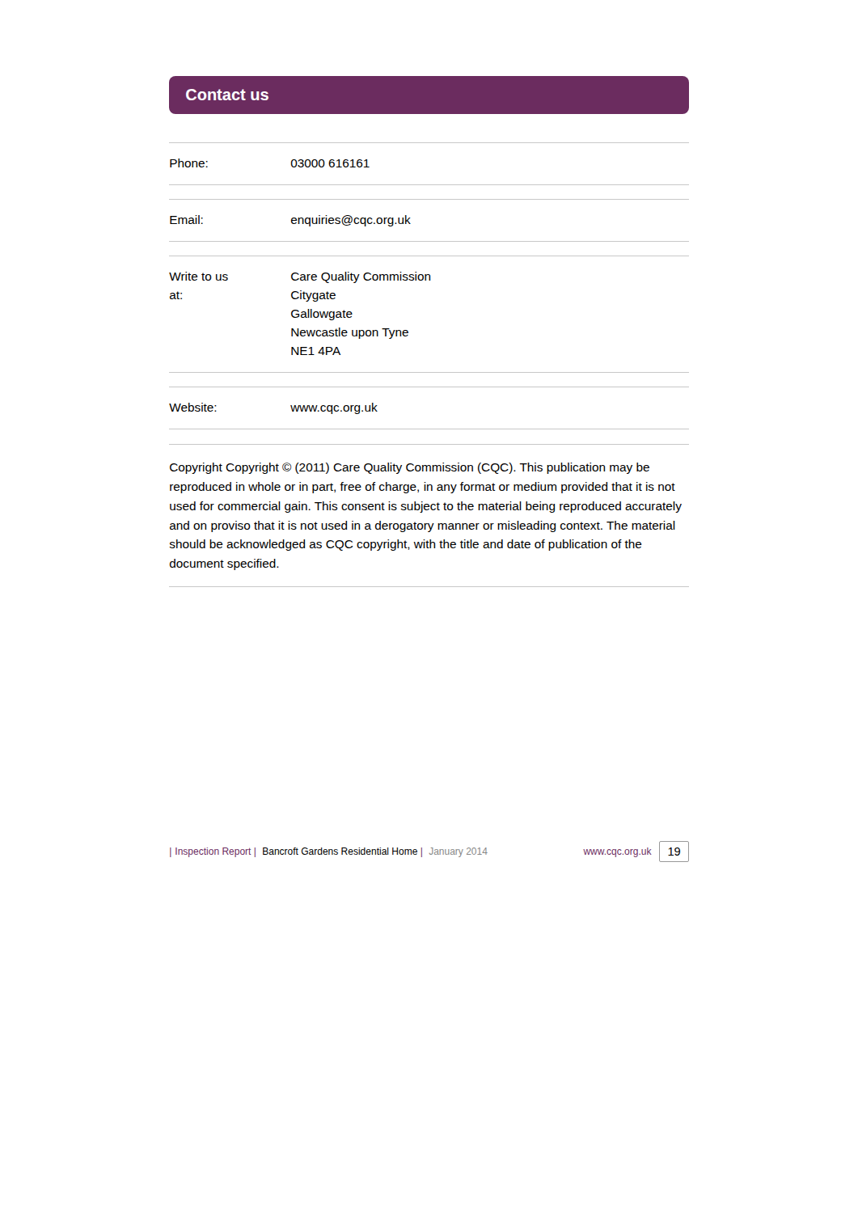Contact us
| Phone: | 03000 616161 |
| Email: | enquiries@cqc.org.uk |
| Write to us at: | Care Quality Commission Citygate Gallowgate Newcastle upon Tyne NE1 4PA |
| Website: | www.cqc.org.uk |
Copyright Copyright © (2011) Care Quality Commission (CQC). This publication may be reproduced in whole or in part, free of charge, in any format or medium provided that it is not used for commercial gain. This consent is subject to the material being reproduced accurately and on proviso that it is not used in a derogatory manner or misleading context. The material should be acknowledged as CQC copyright, with the title and date of publication of the document specified.
|Inspection Report | Bancroft Gardens Residential Home | January 2014
www.cqc.org.uk 19